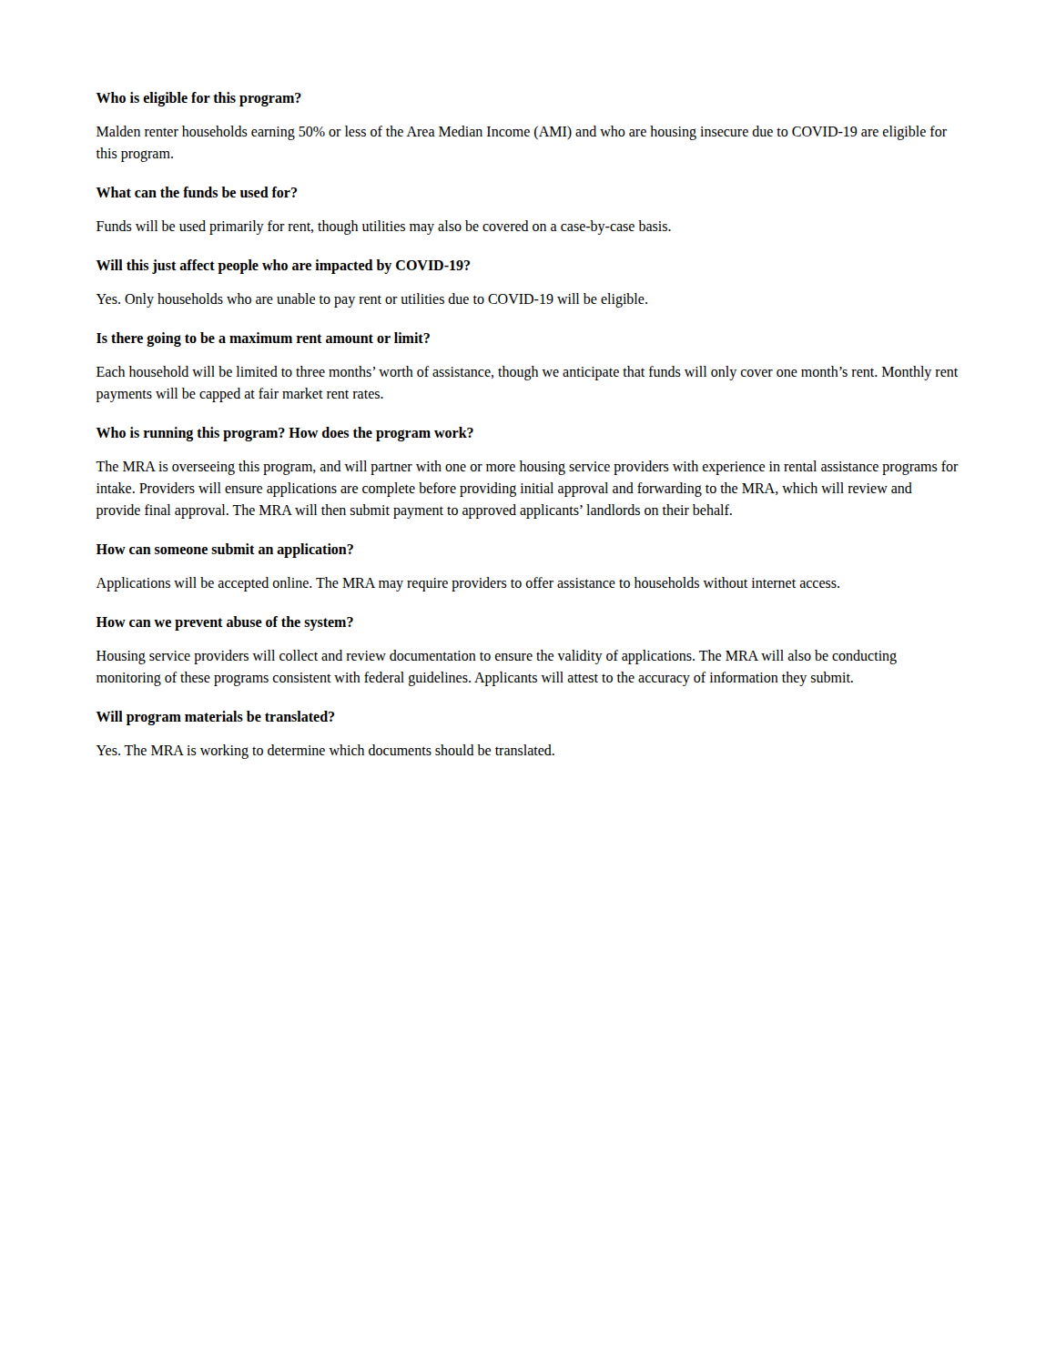Who is eligible for this program?
Malden renter households earning 50% or less of the Area Median Income (AMI) and who are housing insecure due to COVID-19 are eligible for this program.
What can the funds be used for?
Funds will be used primarily for rent, though utilities may also be covered on a case-by-case basis.
Will this just affect people who are impacted by COVID-19?
Yes. Only households who are unable to pay rent or utilities due to COVID-19 will be eligible.
Is there going to be a maximum rent amount or limit?
Each household will be limited to three months’ worth of assistance, though we anticipate that funds will only cover one month’s rent. Monthly rent payments will be capped at fair market rent rates.
Who is running this program? How does the program work?
The MRA is overseeing this program, and will partner with one or more housing service providers with experience in rental assistance programs for intake. Providers will ensure applications are complete before providing initial approval and forwarding to the MRA, which will review and provide final approval. The MRA will then submit payment to approved applicants’ landlords on their behalf.
How can someone submit an application?
Applications will be accepted online. The MRA may require providers to offer assistance to households without internet access.
How can we prevent abuse of the system?
Housing service providers will collect and review documentation to ensure the validity of applications. The MRA will also be conducting monitoring of these programs consistent with federal guidelines. Applicants will attest to the accuracy of information they submit.
Will program materials be translated?
Yes. The MRA is working to determine which documents should be translated.